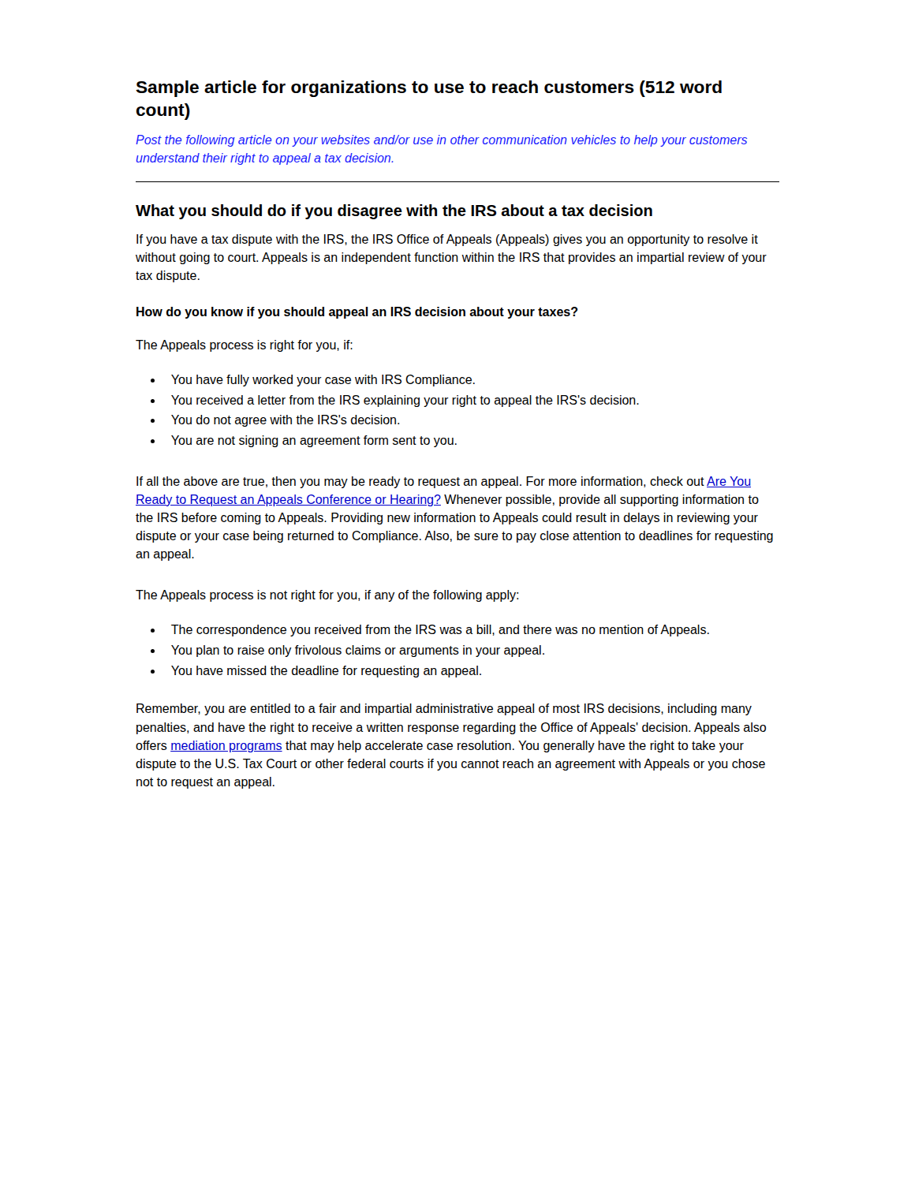Sample article for organizations to use to reach customers (512 word count)
Post the following article on your websites and/or use in other communication vehicles to help your customers understand their right to appeal a tax decision.
What you should do if you disagree with the IRS about a tax decision
If you have a tax dispute with the IRS, the IRS Office of Appeals (Appeals) gives you an opportunity to resolve it without going to court. Appeals is an independent function within the IRS that provides an impartial review of your tax dispute.
How do you know if you should appeal an IRS decision about your taxes?
The Appeals process is right for you, if:
You have fully worked your case with IRS Compliance.
You received a letter from the IRS explaining your right to appeal the IRS's decision.
You do not agree with the IRS's decision.
You are not signing an agreement form sent to you.
If all the above are true, then you may be ready to request an appeal. For more information, check out Are You Ready to Request an Appeals Conference or Hearing? Whenever possible, provide all supporting information to the IRS before coming to Appeals. Providing new information to Appeals could result in delays in reviewing your dispute or your case being returned to Compliance. Also, be sure to pay close attention to deadlines for requesting an appeal.
The Appeals process is not right for you, if any of the following apply:
The correspondence you received from the IRS was a bill, and there was no mention of Appeals.
You plan to raise only frivolous claims or arguments in your appeal.
You have missed the deadline for requesting an appeal.
Remember, you are entitled to a fair and impartial administrative appeal of most IRS decisions, including many penalties, and have the right to receive a written response regarding the Office of Appeals' decision. Appeals also offers mediation programs that may help accelerate case resolution. You generally have the right to take your dispute to the U.S. Tax Court or other federal courts if you cannot reach an agreement with Appeals or you chose not to request an appeal.